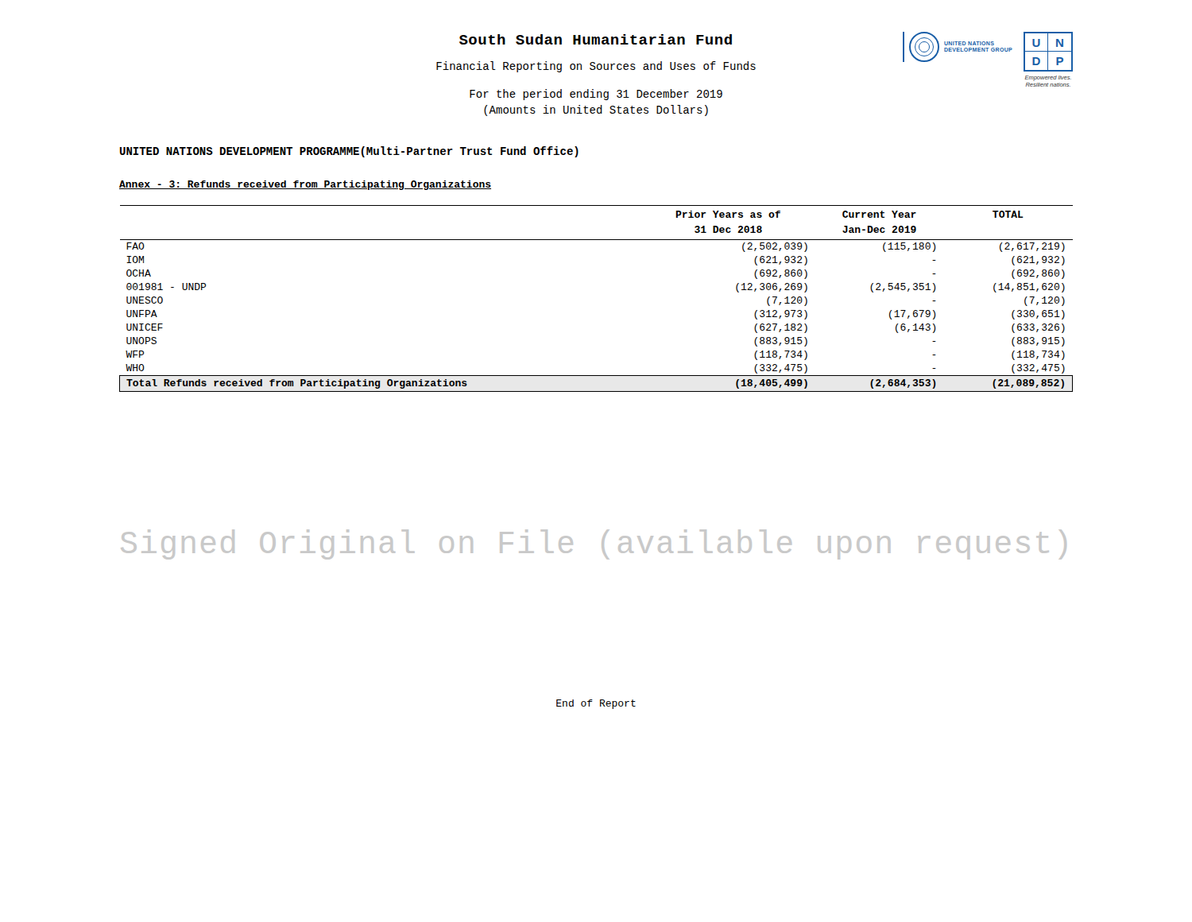UNITED NATIONS
DEVELOPMENT GROUP
UNDP
Empowered lives.
Resilient nations.
South Sudan Humanitarian Fund
Financial Reporting on Sources and Uses of Funds
For the period ending 31 December 2019
(Amounts in United States Dollars)
UNITED NATIONS DEVELOPMENT PROGRAMME(Multi-Partner Trust Fund Office)
Annex - 3: Refunds received from Participating Organizations
| | Prior Years as of | Current Year | TOTAL |
| --- | --- | --- | --- |
| | 31 Dec 2018 | Jan-Dec 2019 | |
| FAO | (2,502,039) | (115,180) | (2,617,219) |
| IOM | (621,932) | - | (621,932) |
| OCHA | (692,860) | - | (692,860) |
| 001981 - UNDP | (12,306,269) | (2,545,351) | (14,851,620) |
| UNESCO | (7,120) | - | (7,120) |
| UNFPA | (312,973) | (17,679) | (330,651) |
| UNICEF | (627,182) | (6,143) | (633,326) |
| UNOPS | (883,915) | - | (883,915) |
| WFP | (118,734) | - | (118,734) |
| WHO | (332,475) | - | (332,475) |
| Total Refunds received from Participating Organizations | (18,405,499) | (2,684,353) | (21,089,852) |
Signed Original on File (available upon request)
End of Report